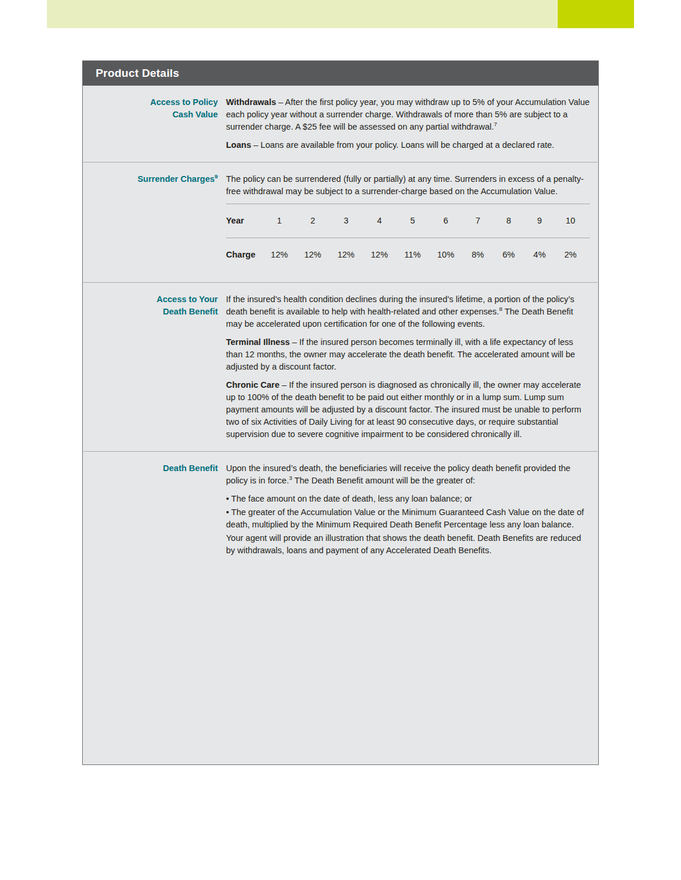| Product Details |
| --- |
| Access to Policy Cash Value | Withdrawals – After the first policy year, you may withdraw up to 5% of your Accumulation Value each policy year without a surrender charge. Withdrawals of more than 5% are subject to a surrender charge. A $25 fee will be assessed on any partial withdrawal. 7 Loans – Loans are available from your policy. Loans will be charged at a declared rate. |
| Surrender Charges 9 | The policy can be surrendered (fully or partially) at any time. Surrenders in excess of a penalty-free withdrawal may be subject to a surrender-charge based on the Accumulation Value. / Year / 1 / 2 / 3 / 4 / 5 / 6 / 7 / 8 / 9 / 10 / / Charge / 12% / 12% / 12% / 12% / 11% / 10% / 8% / 6% / 4% / 2% / |
| Access to Your Death Benefit | If the insured’s health condition declines during the insured’s lifetime, a portion of the policy’s death benefit is available to help with health-related and other expenses. 8 The Death Benefit may be accelerated upon certification for one of the following events. Terminal Illness – If the insured person becomes terminally ill, with a life expectancy of less than 12 months, the owner may accelerate the death benefit. The accelerated amount will be adjusted by a discount factor. Chronic Care – If the insured person is diagnosed as chronically ill, the owner may accelerate up to 100% of the death benefit to be paid out either monthly or in a lump sum. Lump sum payment amounts will be adjusted by a discount factor. The insured must be unable to perform two of six Activities of Daily Living for at least 90 consecutive days, or require substantial supervision due to severe cognitive impairment to be considered chronically ill. |
| Death Benefit | Upon the insured’s death, the beneficiaries will receive the policy death benefit provided the policy is in force. 3 The Death Benefit amount will be the greater of: • The face amount on the date of death, less any loan balance; or • The greater of the Accumulation Value or the Minimum Guaranteed Cash Value on the date of death, multiplied by the Minimum Required Death Benefit Percentage less any loan balance. Your agent will provide an illustration that shows the death benefit. Death Benefits are reduced by withdrawals, loans and payment of any Accelerated Death Benefits. |